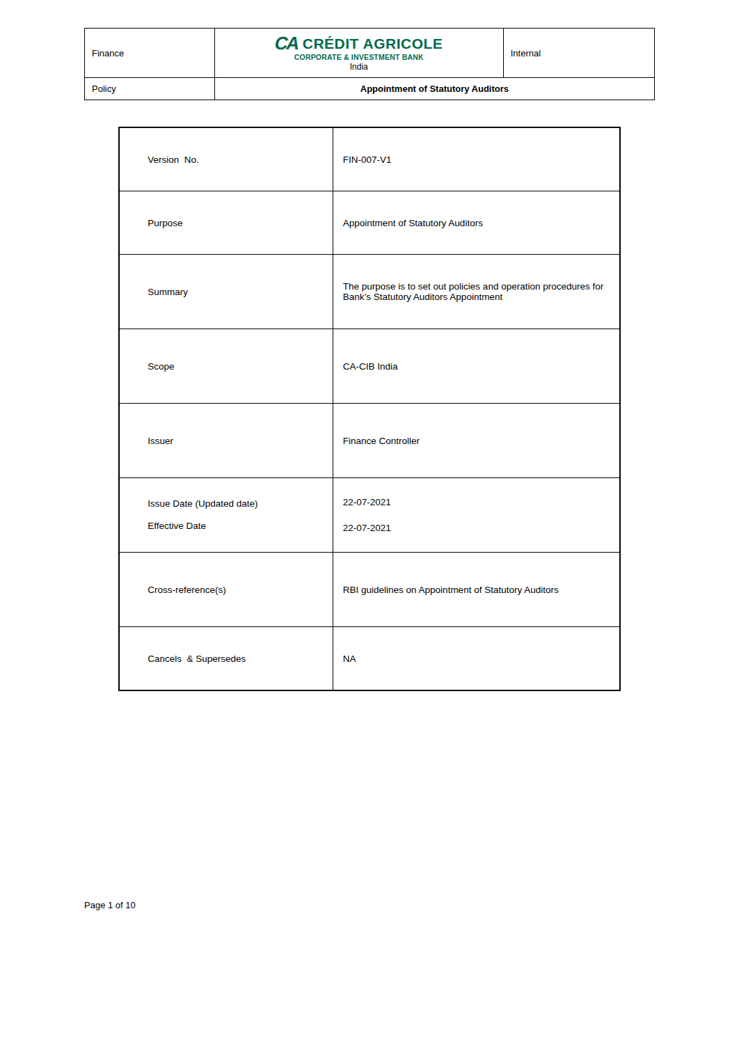| Finance | CA CRÉDIT AGRICOLE CORPORATE & INVESTMENT BANK India | Internal |
| Policy | Appointment of Statutory Auditors |
| Version No. | FIN-007-V1 |
| Purpose | Appointment of Statutory Auditors |
| Summary | The purpose is to set out policies and operation procedures for Bank’s Statutory Auditors Appointment |
| Scope | CA-CIB India |
| Issuer | Finance Controller |
| Issue Date (Updated date) Effective Date | 22-07-2021 22-07-2021 |
| Cross-reference(s) | RBI guidelines on Appointment of Statutory Auditors |
| Cancels & Supersedes | NA |
Page 1 of 10